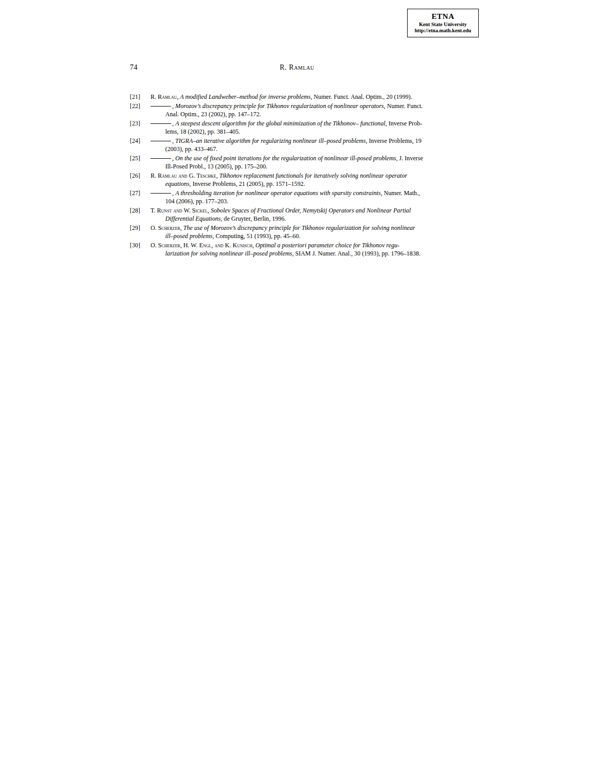ETNA
Kent State University
http://etna.math.kent.edu
74
R. Ramlau
[21]
R. Ramlau, A modified Landweber–method for inverse problems, Numer. Funct. Anal. Optim., 20 (1999).
[22]
, Morozov’s discrepancy principle for Tikhonov regularization of nonlinear operators, Numer. Funct. Anal. Optim., 23 (2002), pp. 147–172.
[23]
, A steepest descent algorithm for the global minimization of the Tikhonov– functional, Inverse Prob- lems, 18 (2002), pp. 381–405.
[24]
, TIGRA–an iterative algorithm for regularizing nonlinear ill–posed problems, Inverse Problems, 19 (2003), pp. 433–467.
[25]
, On the use of fixed point iterations for the regularization of nonlinear ill-posed problems, J. Inverse Ill-Posed Probl., 13 (2005), pp. 175–200.
[26]
R. Ramlau and G. Teschke, Tikhonov replacement functionals for iteratively solving nonlinear operator equations, Inverse Problems, 21 (2005), pp. 1571–1592.
[27]
, A thresholding iteration for nonlinear operator equations with sparsity constraints, Numer. Math., 104 (2006), pp. 177–203.
[28]
T. Runst and W. Sickel, Sobolev Spaces of Fractional Order, Nemytskij Operators and Nonlinear Partial Differential Equations, de Gruyter, Berlin, 1996.
[29]
O. Scherzer, The use of Morozov’s discrepancy principle for Tikhonov regularization for solving nonlinear ill–posed problems, Computing, 51 (1993), pp. 45–60.
[30]
O. Scherzer, H. W. Engl, and K. Kunisch, Optimal a posteriori parameter choice for Tikhonov regu- larization for solving nonlinear ill–posed problems, SIAM J. Numer. Anal., 30 (1993), pp. 1796–1838.